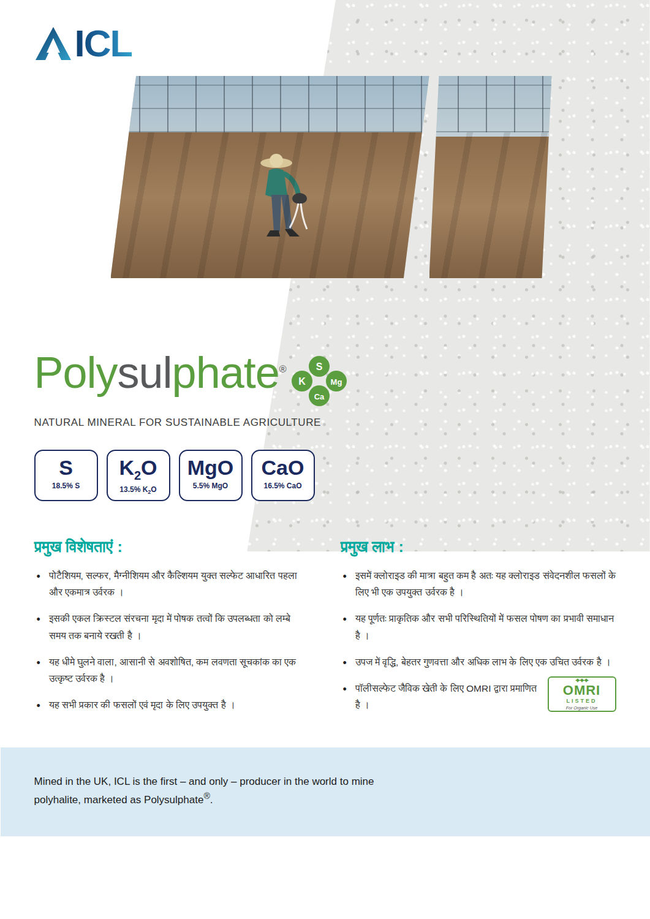ICL
Poly sul phate®
S K Mg Ca
NATURAL MINERAL FOR SUSTAINABLE AGRICULTURE
S
18.5% S
K2O
13.5% K2O
MgO
5.5% MgO
CaO
16.5% CaO
प्रमुख विशेषताएं :
पोटैशियम, सल्फर, मैग्नीशियम और कैल्शियम युक्त सल्फेट आधारित पहला और एकमात्र उर्वरक ।
इसकी एकल क्रिस्टल संरचना मृदा में पोषक तत्वों कि उपलब्धता को लम्बे समय तक बनाये रखती है ।
यह धीमे घुलने वाला, आसानी से अवशोषित, कम लवणता सूचकांक का एक उत्कृष्ट उर्वरक है ।
यह सभी प्रकार की फसलों एवं मृदा के लिए उपयुक्त है ।
प्रमुख लाभ :
इसमें क्लोराइड की मात्रा बहुत कम है अतः यह क्लोराइड संवेदनशील फसलों के लिए भी एक उपयुक्त उर्वरक है ।
यह पूर्णतः प्राकृतिक और सभी परिस्थितियों में फसल पोषण का प्रभावी समाधान है ।
उपज में वृद्धि, बेहतर गुणवत्ता और अधिक लाभ के लिए एक उचित उर्वरक है ।
✦✦✦ OMRI LISTED For Organic Use पॉलीसल्फेट जैविक खेती के लिए OMRI द्वारा प्रमाणित है ।
Mined in the UK, ICL is the first – and only – producer in the world to mine polyhalite, marketed as Polysulphate®.
TOLL FREE 1800 210 3031 www.polysulphate.com